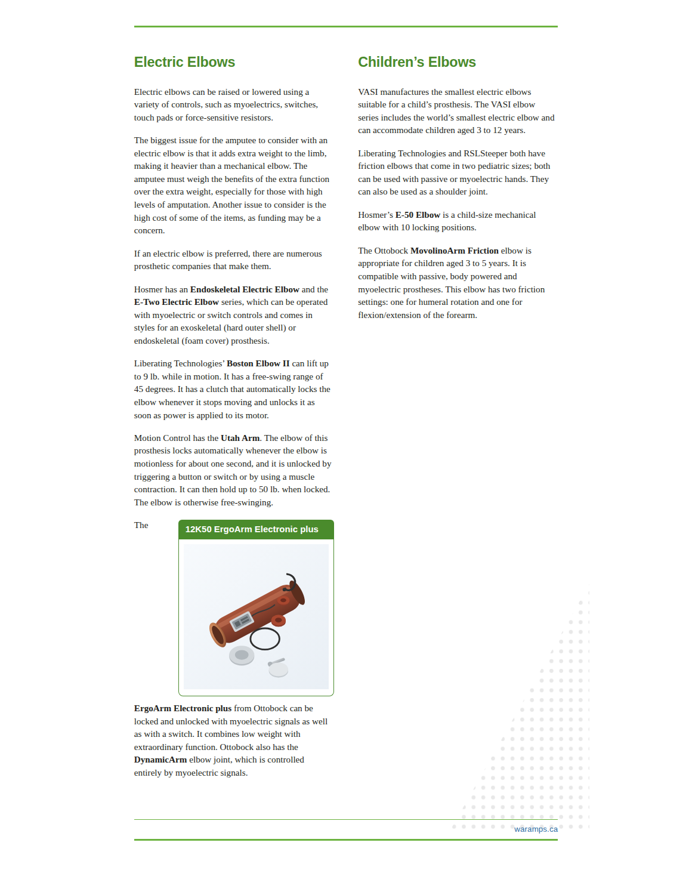Electric Elbows
Electric elbows can be raised or lowered using a variety of controls, such as myoelectrics, switches, touch pads or force-sensitive resistors.
The biggest issue for the amputee to consider with an electric elbow is that it adds extra weight to the limb, making it heavier than a mechanical elbow. The amputee must weigh the benefits of the extra function over the extra weight, especially for those with high levels of amputation. Another issue to consider is the high cost of some of the items, as funding may be a concern.
If an electric elbow is preferred, there are numerous prosthetic companies that make them.
Hosmer has an Endoskeletal Electric Elbow and the E-Two Electric Elbow series, which can be operated with myoelectric or switch controls and comes in styles for an exoskeletal (hard outer shell) or endoskeletal (foam cover) prosthesis.
Liberating Technologies’ Boston Elbow II can lift up to 9 lb. while in motion. It has a free-swing range of 45 degrees. It has a clutch that automatically locks the elbow whenever it stops moving and unlocks it as soon as power is applied to its motor.
Motion Control has the Utah Arm. The elbow of this prosthesis locks automatically whenever the elbow is motionless for about one second, and it is unlocked by triggering a button or switch or by using a muscle contraction. It can then hold up to 50 lb. when locked. The elbow is otherwise free-swinging.
12K50 ErgoArm Electronic plus
The ErgoArm Electronic plus from Ottobock can be locked and unlocked with myoelectric signals as well as with a switch. It combines low weight with extraordinary function. Ottobock also has the DynamicArm elbow joint, which is controlled entirely by myoelectric signals.
Children’s Elbows
VASI manufactures the smallest electric elbows suitable for a child’s prosthesis. The VASI elbow series includes the world’s smallest electric elbow and can accommodate children aged 3 to 12 years.
Liberating Technologies and RSLSteeper both have friction elbows that come in two pediatric sizes; both can be used with passive or myoelectric hands. They can also be used as a shoulder joint.
Hosmer’s E-50 Elbow is a child-size mechanical elbow with 10 locking positions.
The Ottobock MovolinoArm Friction elbow is appropriate for children aged 3 to 5 years. It is compatible with passive, body powered and myoelectric prostheses. This elbow has two friction settings: one for humeral rotation and one for flexion/extension of the forearm.
waramps.ca